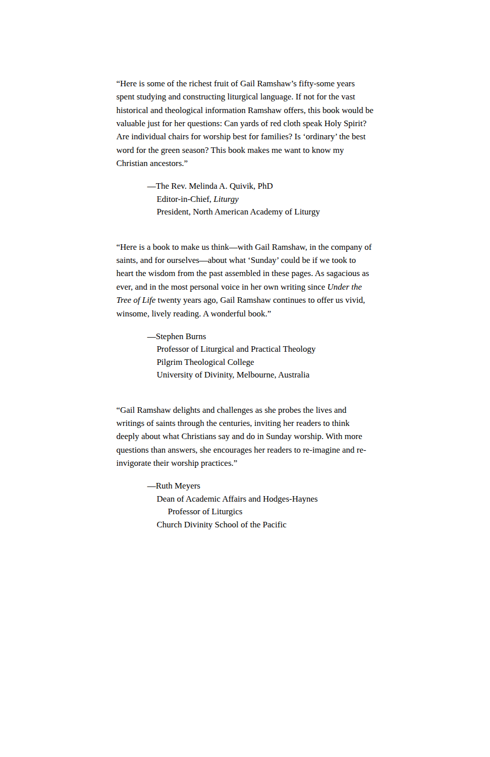“Here is some of the richest fruit of Gail Ramshaw’s fifty-some years spent studying and constructing liturgical language. If not for the vast historical and theological information Ramshaw offers, this book would be valuable just for her questions: Can yards of red cloth speak Holy Spirit? Are individual chairs for worship best for families? Is ‘ordinary’ the best word for the green season? This book makes me want to know my Christian ancestors.”
—The Rev. Melinda A. Quivik, PhD Editor-in-Chief, Liturgy President, North American Academy of Liturgy
“Here is a book to make us think—with Gail Ramshaw, in the company of saints, and for ourselves—about what ‘Sunday’ could be if we took to heart the wisdom from the past assembled in these pages. As sagacious as ever, and in the most personal voice in her own writing since Under the Tree of Life twenty years ago, Gail Ramshaw continues to offer us vivid, winsome, lively reading. A wonderful book.”
—Stephen Burns Professor of Liturgical and Practical Theology Pilgrim Theological College University of Divinity, Melbourne, Australia
“Gail Ramshaw delights and challenges as she probes the lives and writings of saints through the centuries, inviting her readers to think deeply about what Christians say and do in Sunday worship. With more questions than answers, she encourages her readers to re-imagine and re-invigorate their worship practices.”
—Ruth Meyers Dean of Academic Affairs and Hodges-Haynes Professor of Liturgics Church Divinity School of the Pacific